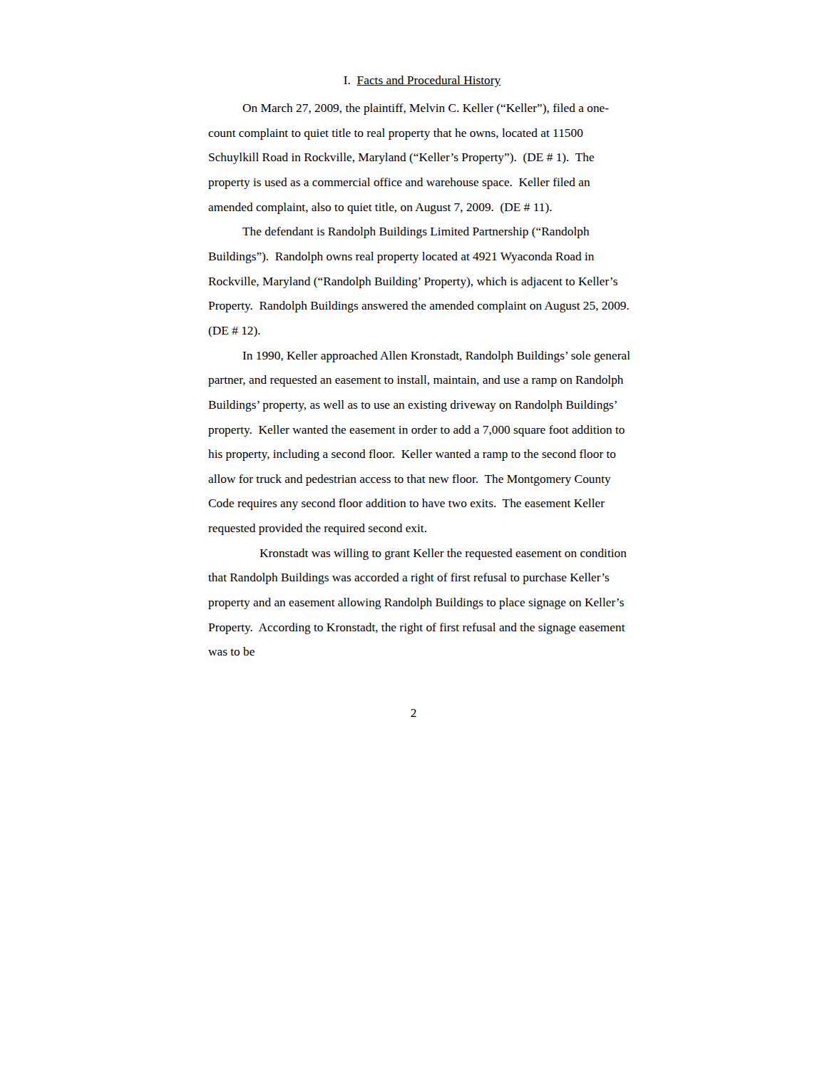I. Facts and Procedural History
On March 27, 2009, the plaintiff, Melvin C. Keller (“Keller”), filed a one-count complaint to quiet title to real property that he owns, located at 11500 Schuylkill Road in Rockville, Maryland (“Keller’s Property”). (DE # 1). The property is used as a commercial office and warehouse space. Keller filed an amended complaint, also to quiet title, on August 7, 2009. (DE # 11).
The defendant is Randolph Buildings Limited Partnership (“Randolph Buildings”). Randolph owns real property located at 4921 Wyaconda Road in Rockville, Maryland (“Randolph Building’ Property), which is adjacent to Keller’s Property. Randolph Buildings answered the amended complaint on August 25, 2009. (DE # 12).
In 1990, Keller approached Allen Kronstadt, Randolph Buildings’ sole general partner, and requested an easement to install, maintain, and use a ramp on Randolph Buildings’ property, as well as to use an existing driveway on Randolph Buildings’ property. Keller wanted the easement in order to add a 7,000 square foot addition to his property, including a second floor. Keller wanted a ramp to the second floor to allow for truck and pedestrian access to that new floor. The Montgomery County Code requires any second floor addition to have two exits. The easement Keller requested provided the required second exit.
Kronstadt was willing to grant Keller the requested easement on condition that Randolph Buildings was accorded a right of first refusal to purchase Keller’s property and an easement allowing Randolph Buildings to place signage on Keller’s Property. According to Kronstadt, the right of first refusal and the signage easement was to be
2